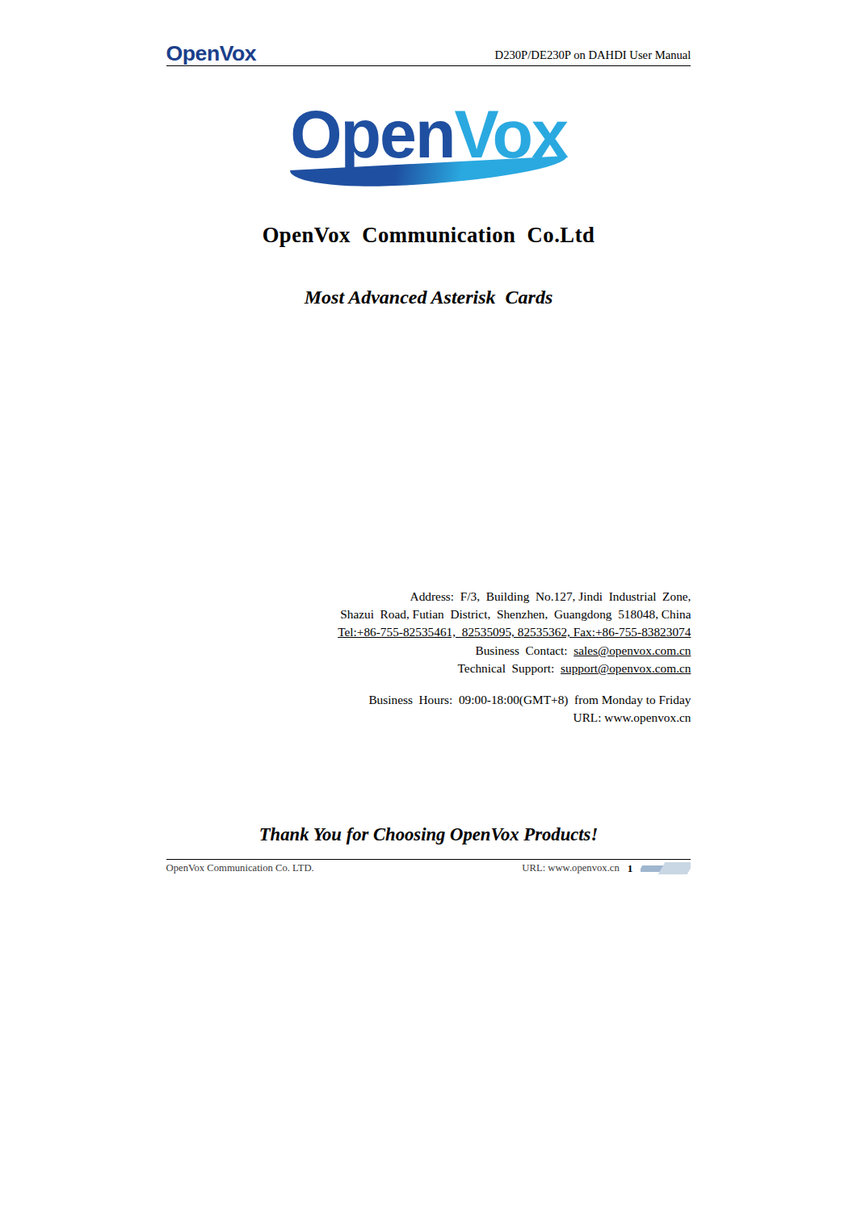Open Vox
D230P/DE230P on DAHDI User Manual
Open Vox
OpenVox Communication Co.Ltd
Most Advanced Asterisk Cards
Address: F/3, Building No.127, Jindi Industrial Zone,
Shazui Road, Futian District, Shenzhen, Guangdong 518048, China
Tel:+86-755-82535461, 82535095, 82535362, Fax:+86-755-83823074
Business Contact: sales@openvox.com.cn
Technical Support: support@openvox.com.cn Business Hours: 09:00-18:00(GMT+8) from Monday to Friday
URL: www.openvox.cn
Thank You for Choosing OpenVox Products!
OpenVox Communication Co. LTD.
URL: www.openvox.cn 1